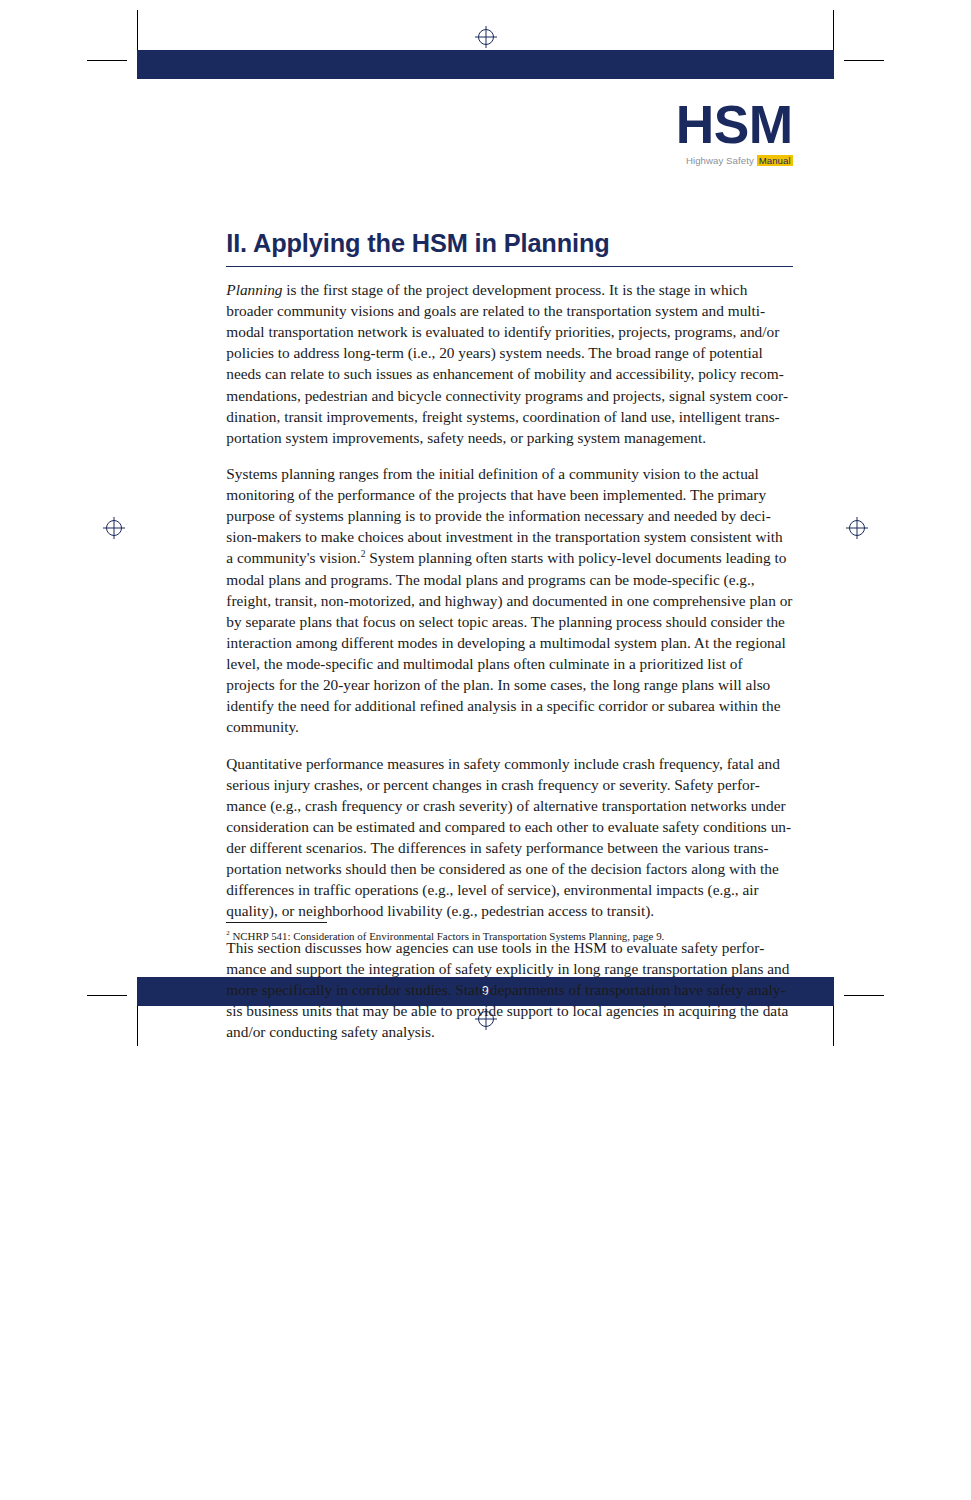9
HSM Highway Safety Manual
II. Applying the HSM in Planning
Planning is the first stage of the project development process. It is the stage in which broader community visions and goals are related to the transportation system and multimodal transportation network is evaluated to identify priorities, projects, programs, and/or policies to address long-term (i.e., 20 years) system needs. The broad range of potential needs can relate to such issues as enhancement of mobility and accessibility, policy recommendations, pedestrian and bicycle connectivity programs and projects, signal system coordination, transit improvements, freight systems, coordination of land use, intelligent transportation system improvements, safety needs, or parking system management.
Systems planning ranges from the initial definition of a community vision to the actual monitoring of the performance of the projects that have been implemented. The primary purpose of systems planning is to provide the information necessary and needed by decision-makers to make choices about investment in the transportation system consistent with a community's vision.2 System planning often starts with policy-level documents leading to modal plans and programs. The modal plans and programs can be mode-specific (e.g., freight, transit, non-motorized, and highway) and documented in one comprehensive plan or by separate plans that focus on select topic areas. The planning process should consider the interaction among different modes in developing a multimodal system plan. At the regional level, the mode-specific and multimodal plans often culminate in a prioritized list of projects for the 20-year horizon of the plan. In some cases, the long range plans will also identify the need for additional refined analysis in a specific corridor or subarea within the community.
Quantitative performance measures in safety commonly include crash frequency, fatal and serious injury crashes, or percent changes in crash frequency or severity. Safety performance (e.g., crash frequency or crash severity) of alternative transportation networks under consideration can be estimated and compared to each other to evaluate safety conditions under different scenarios. The differences in safety performance between the various transportation networks should then be considered as one of the decision factors along with the differences in traffic operations (e.g., level of service), environmental impacts (e.g., air quality), or neighborhood livability (e.g., pedestrian access to transit).
This section discusses how agencies can use tools in the HSM to evaluate safety performance and support the integration of safety explicitly in long range transportation plans and more specifically in corridor studies. State departments of transportation have safety analysis business units that may be able to provide support to local agencies in acquiring the data and/or conducting safety analysis.
2 NCHRP 541: Consideration of Environmental Factors in Transportation Systems Planning, page 9.